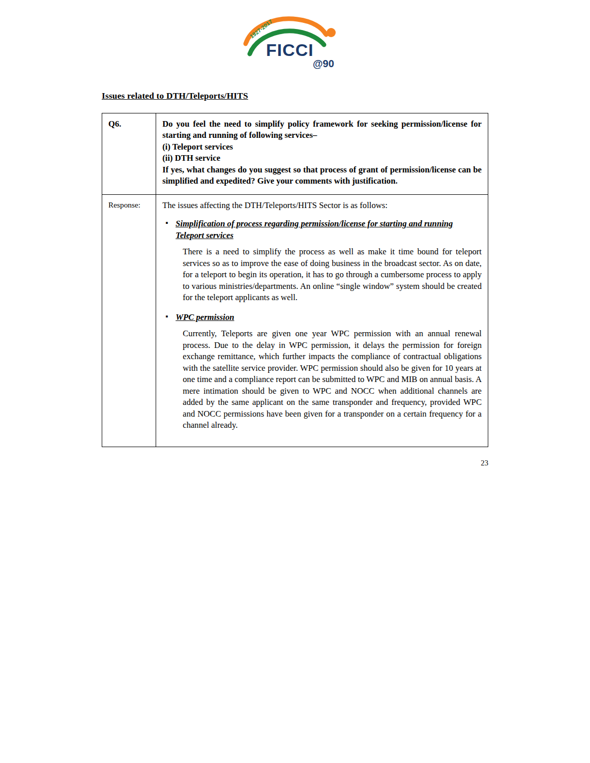1927-2017 FICCI @90
Issues related to DTH/Teleports/HITS
| Q6. | Do you feel the need to simplify policy framework for seeking permission/license for starting and running of following services– (i) Teleport services (ii) DTH service If yes, what changes do you suggest so that process of grant of permission/license can be simplified and expedited? Give your comments with justification. |
| Response: | The issues affecting the DTH/Teleports/HITS Sector is as follows: Simplification of process regarding permission/license for starting and running Teleport services There is a need to simplify the process as well as make it time bound for teleport services so as to improve the ease of doing business in the broadcast sector. As on date, for a teleport to begin its operation, it has to go through a cumbersome process to apply to various ministries/departments. An online “single window” system should be created for the teleport applicants as well. WPC permission Currently, Teleports are given one year WPC permission with an annual renewal process. Due to the delay in WPC permission, it delays the permission for foreign exchange remittance, which further impacts the compliance of contractual obligations with the satellite service provider. WPC permission should also be given for 10 years at one time and a compliance report can be submitted to WPC and MIB on annual basis. A mere intimation should be given to WPC and NOCC when additional channels are added by the same applicant on the same transponder and frequency, provided WPC and NOCC permissions have been given for a transponder on a certain frequency for a channel already. |
23